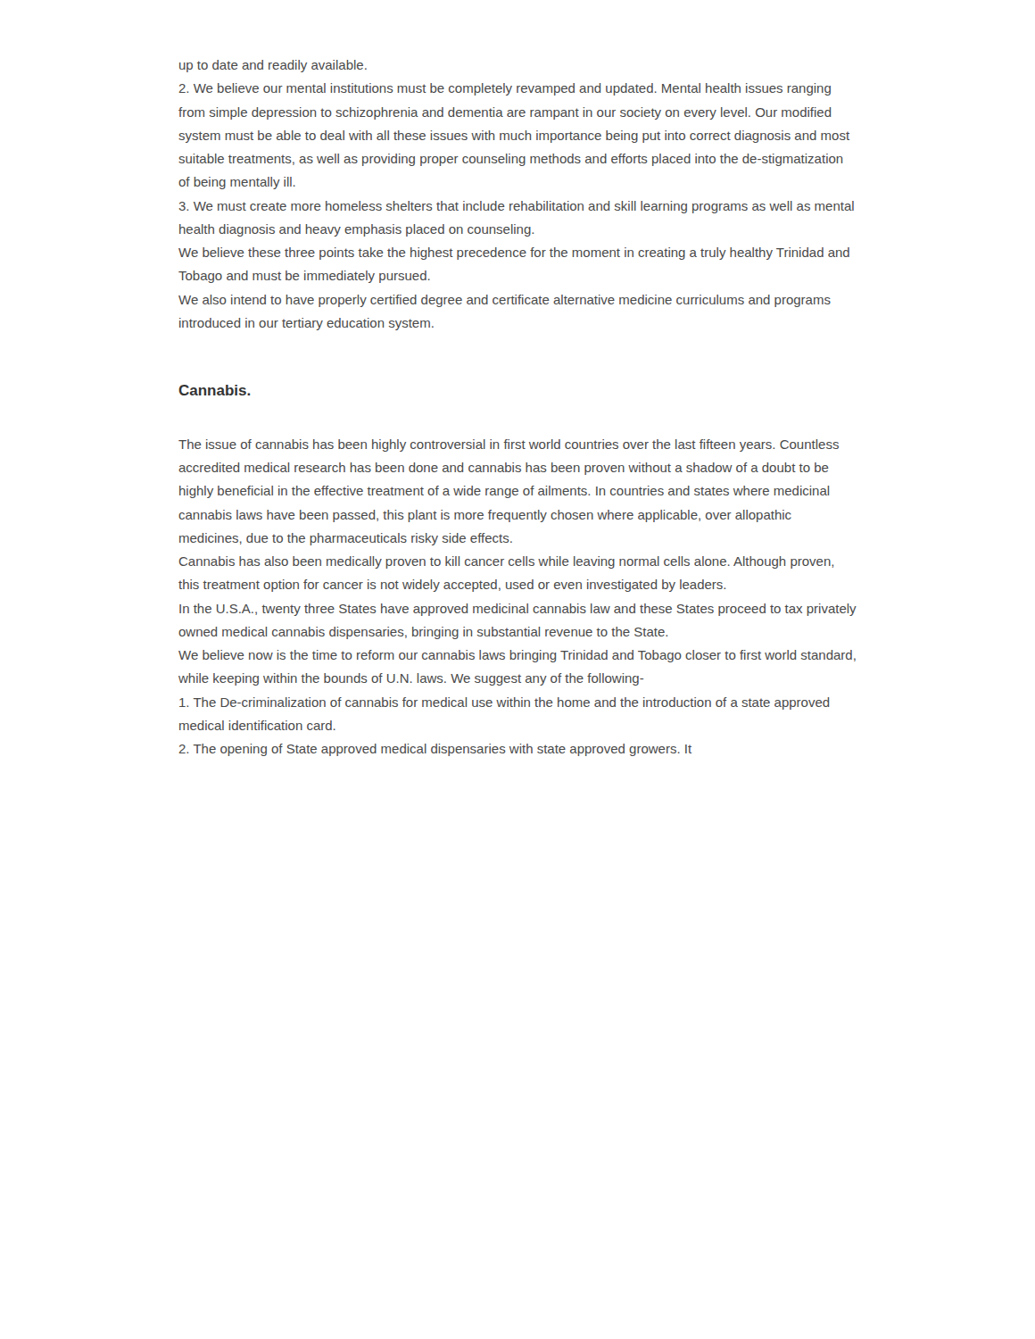up to date and readily available.
2. We believe our mental institutions must be completely revamped and updated. Mental health issues ranging from simple depression to schizophrenia and dementia are rampant in our society on every level. Our modified system must be able to deal with all these issues with much importance being put into correct diagnosis and most suitable treatments, as well as providing proper counseling methods and efforts placed into the de-stigmatization of being mentally ill.
3. We must create more homeless shelters that include rehabilitation and skill learning programs as well as mental health diagnosis and heavy emphasis placed on counseling.
We believe these three points take the highest precedence for the moment in creating a truly healthy Trinidad and Tobago and must be immediately pursued.
We also intend to have properly certified degree and certificate alternative medicine curriculums and programs introduced in our tertiary education system.
Cannabis.
The issue of cannabis has been highly controversial in first world countries over the last fifteen years. Countless accredited medical research has been done and cannabis has been proven without a shadow of a doubt to be highly beneficial in the effective treatment of a wide range of ailments. In countries and states where medicinal cannabis laws have been passed, this plant is more frequently chosen where applicable, over allopathic medicines, due to the pharmaceuticals risky side effects.
Cannabis has also been medically proven to kill cancer cells while leaving normal cells alone. Although proven, this treatment option for cancer is not widely accepted, used or even investigated by leaders.
In the U.S.A., twenty three States have approved medicinal cannabis law and these States proceed to tax privately owned medical cannabis dispensaries, bringing in substantial revenue to the State.
We believe now is the time to reform our cannabis laws bringing Trinidad and Tobago closer to first world standard, while keeping within the bounds of U.N. laws. We suggest any of the following-
1. The De-criminalization of cannabis for medical use within the home and the introduction of a state approved medical identification card.
2. The opening of State approved medical dispensaries with state approved growers. It